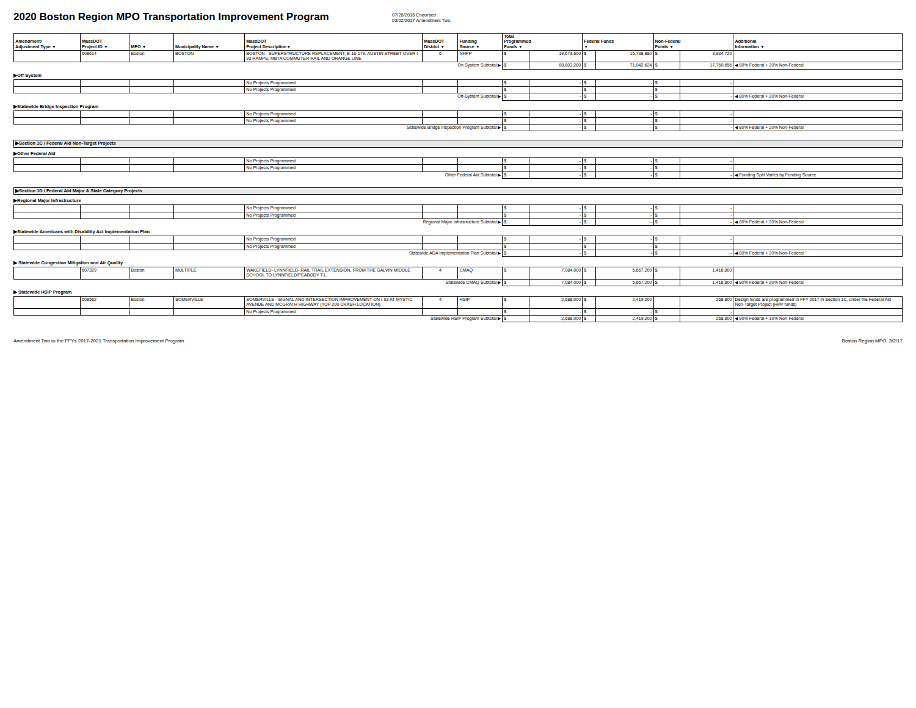2020 Boston Region MPO Transportation Improvement Program
07/28/2016 Endorsed
03/02/2017 Amendment Two
| Amendment/ Adjustment Type ▼ | MassDOT Project ID ▼ | MPO ▼ | Municipality Name ▼ | MassDOT Project Description▼ | MassDOT District ▼ | Funding Source ▼ | Total Programmed Funds ▼ | Federal Funds ▼ | Non-Federal Funds ▼ | Additional Information ▼ |
| --- | --- | --- | --- | --- | --- | --- | --- | --- | --- | --- |
| | 608614 | Boston | BOSTON | BOSTON - SUPERSTRUCTURE REPLACEMENT, B-16-179, AUSTIN STREET OVER I-93 RAMPS, MBTA COMMUTER RAIL AND ORANGE LINE | 6 | NHPP | $ | 19,673,600 | $ | 15,738,880 | $ | 3,934,720 | |
| On System Subtotal ▶ | $ | 88,803,280 | $ | 71,042,624 | $ | 17,760,656 | ◀ 80% Federal + 20% Non-Federal |
▶Off-System
| | | | | No Projects Programmed | | | $ | - | $ | - | $ | - | |
| | | | | No Projects Programmed | | | $ | - | $ | - | $ | - | |
| Off-System Subtotal ▶ | $ | - | $ | - | $ | - | ◀ 80% Federal + 20% Non-Federal |
▶Statewide Bridge Inspection Program
| | | | | No Projects Programmed | | | $ | - | $ | - | $ | - | |
| | | | | No Projects Programmed | | | $ | - | $ | - | $ | - | |
| Statewide Bridge Inspection Program Subtotal ▶ | $ | - | $ | - | $ | - | ◀ 80% Federal + 20% Non-Federal |
| ▶Section 1C / Federal Aid Non-Target Projects |
▶Other Federal Aid
| | | | | No Projects Programmed | | | $ | - | $ | - | $ | - | |
| | | | | No Projects Programmed | | | $ | - | $ | - | $ | - | |
| Other Federal Aid Subtotal ▶ | $ | - | $ | - | $ | - | ◀ Funding Split Varies by Funding Source |
| ▶Section 1D / Federal Aid Major & State Category Projects |
▶Regional Major Infrastructure
| | | | | No Projects Programmed | | | $ | - | $ | - | $ | - | |
| | | | | No Projects Programmed | | | $ | - | $ | - | $ | - | |
| Regional Major Infrastructure Subtotal ▶ | $ | - | $ | - | $ | - | ◀ 80% Federal + 20% Non-Federal |
▶Statewide Americans with Disability Act Implementation Plan
| | | | | No Projects Programmed | | | $ | - | $ | - | $ | - | |
| | | | | No Projects Programmed | | | $ | - | $ | - | $ | - | |
| Statewide ADA Implementation Plan Subtotal ▶ | $ | - | $ | - | $ | - | ◀ 80% Federal + 20% Non-Federal |
▶ Statewide Congestion Mitigation and Air Quality
| | 607329 | Boston | MULTIPLE | WAKEFIELD- LYNNFIELD- RAIL TRAIL EXTENSION, FROM THE GALVIN MIDDLE SCHOOL TO LYNNFIELD/PEABODY T.L. | 4 | CMAQ | $ | 7,084,000 | $ | 5,667,200 | $ | 1,416,800 | |
| Statewide CMAQ Subtotal ▶ | $ | 7,084,000 | $ | 5,667,200 | $ | 1,416,800 | ◀ 80% Federal + 20% Non-Federal |
▶ Statewide HSIP Program
| | 608562 | Boston | SOMERVILLE | SOMERVILLE - SIGNAL AND INTERSECTION IMPROVEMENT ON I-93 AT MYSTIC AVENUE AND MCGRATH HIGHWAY (TOP 200 CRASH LOCATION) | 4 | HSIP | $ | 2,688,000 | $ | 2,419,200 | | 268,800 | Design funds are programmed in FFY 2017 in Section 1C, under the Federal Aid Non-Target Project (HPP funds) |
| | | | | No Projects Programmed | | | $ | - | $ | - | $ | - | |
| Statewide HSIP Program Subtotal ▶ | $ | 2,688,000 | $ | 2,419,200 | $ | 268,800 | ◀ 90% Federal + 10% Non-Federal |
Amendment Two to the FFYs 2017-2021 Transportation Improvement Program
Boston Region MPO, 3/2/17